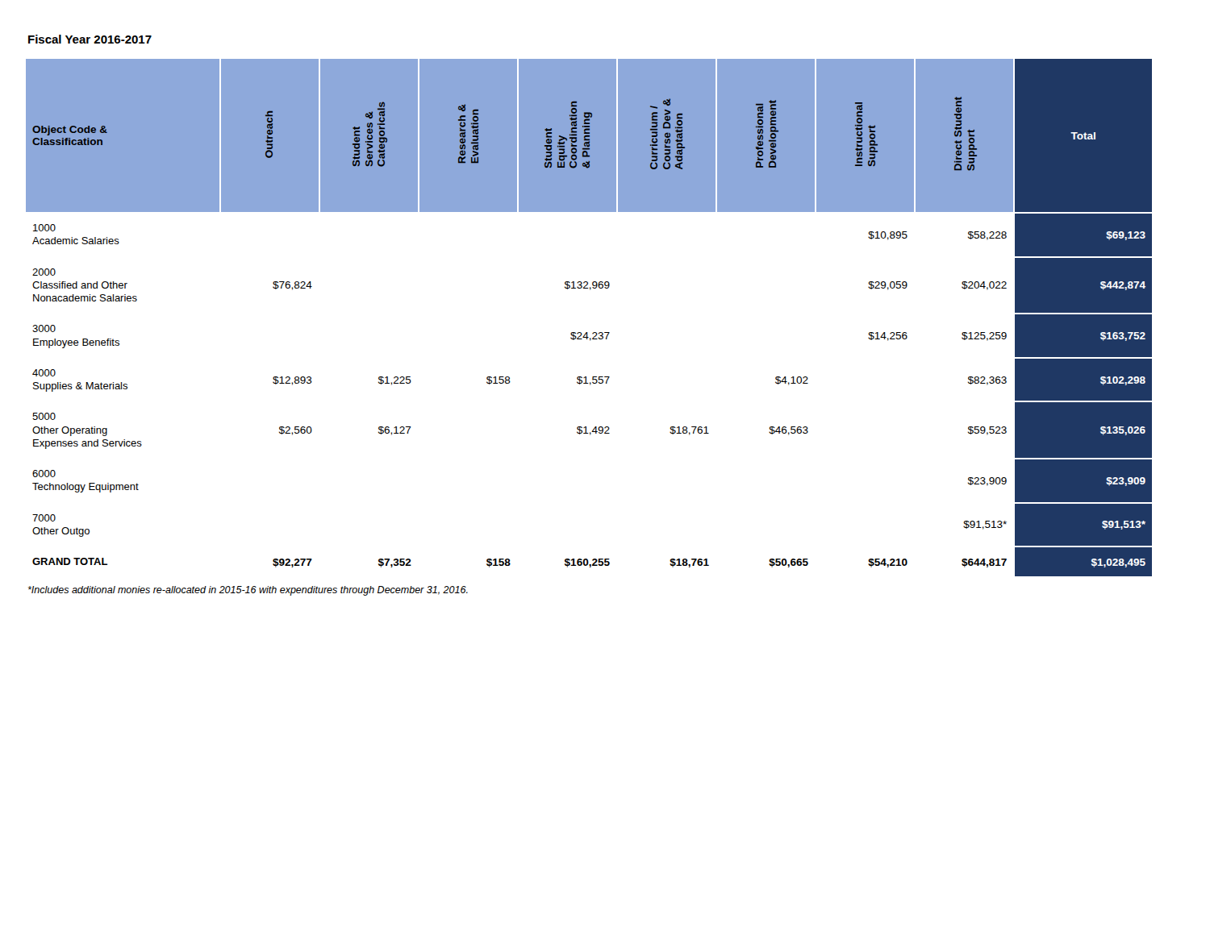Fiscal Year 2016-2017
| Object Code & Classification | Outreach | Student Services & Categoricals | Research & Evaluation | Student Equity Coordination & Planning | Curriculum / Course Dev & Adaptation | Professional Development | Instructional Support | Direct Student Support | Total |
| --- | --- | --- | --- | --- | --- | --- | --- | --- | --- |
| 1000 Academic Salaries | | | | | | | $10,895 | $58,228 | $69,123 |
| 2000 Classified and Other Nonacademic Salaries | $76,824 | | | $132,969 | | | $29,059 | $204,022 | $442,874 |
| 3000 Employee Benefits | | | | $24,237 | | | $14,256 | $125,259 | $163,752 |
| 4000 Supplies & Materials | $12,893 | $1,225 | $158 | $1,557 | | $4,102 | | $82,363 | $102,298 |
| 5000 Other Operating Expenses and Services | $2,560 | $6,127 | | $1,492 | $18,761 | $46,563 | | $59,523 | $135,026 |
| 6000 Technology Equipment | | | | | | | | $23,909 | $23,909 |
| 7000 Other Outgo | | | | | | | | $91,513* | $91,513* |
| GRAND TOTAL | $92,277 | $7,352 | $158 | $160,255 | $18,761 | $50,665 | $54,210 | $644,817 | $1,028,495 |
*Includes additional monies re-allocated in 2015-16 with expenditures through December 31, 2016.